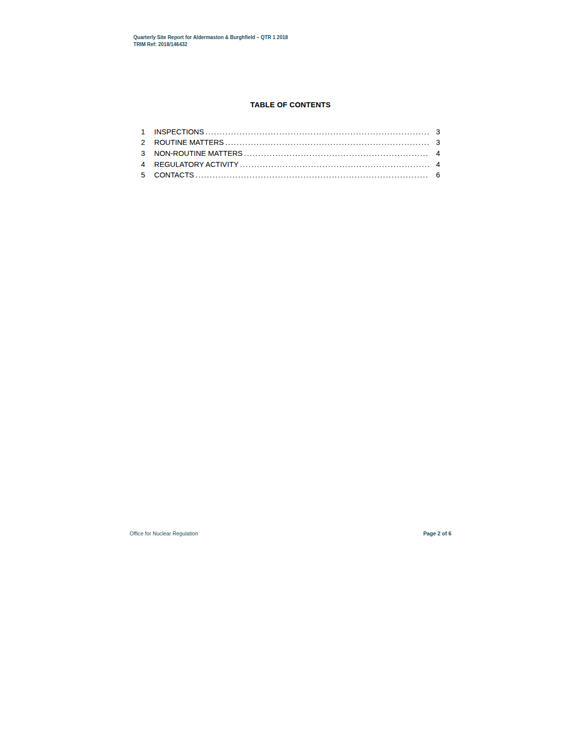Quarterly Site Report for Aldermaston & Burghfield – QTR 1 2018
TRIM Ref: 2018/146432
TABLE OF CONTENTS
1 INSPECTIONS ........................................................................................................... 3
2 ROUTINE MATTERS ................................................................................................... 3
3 NON-ROUTINE MATTERS ......................................................................................... 4
4 REGULATORY ACTIVITY ........................................................................................... 4
5 CONTACTS ....................................................................................................... 6
Office for Nuclear Regulation
Page 2 of 6